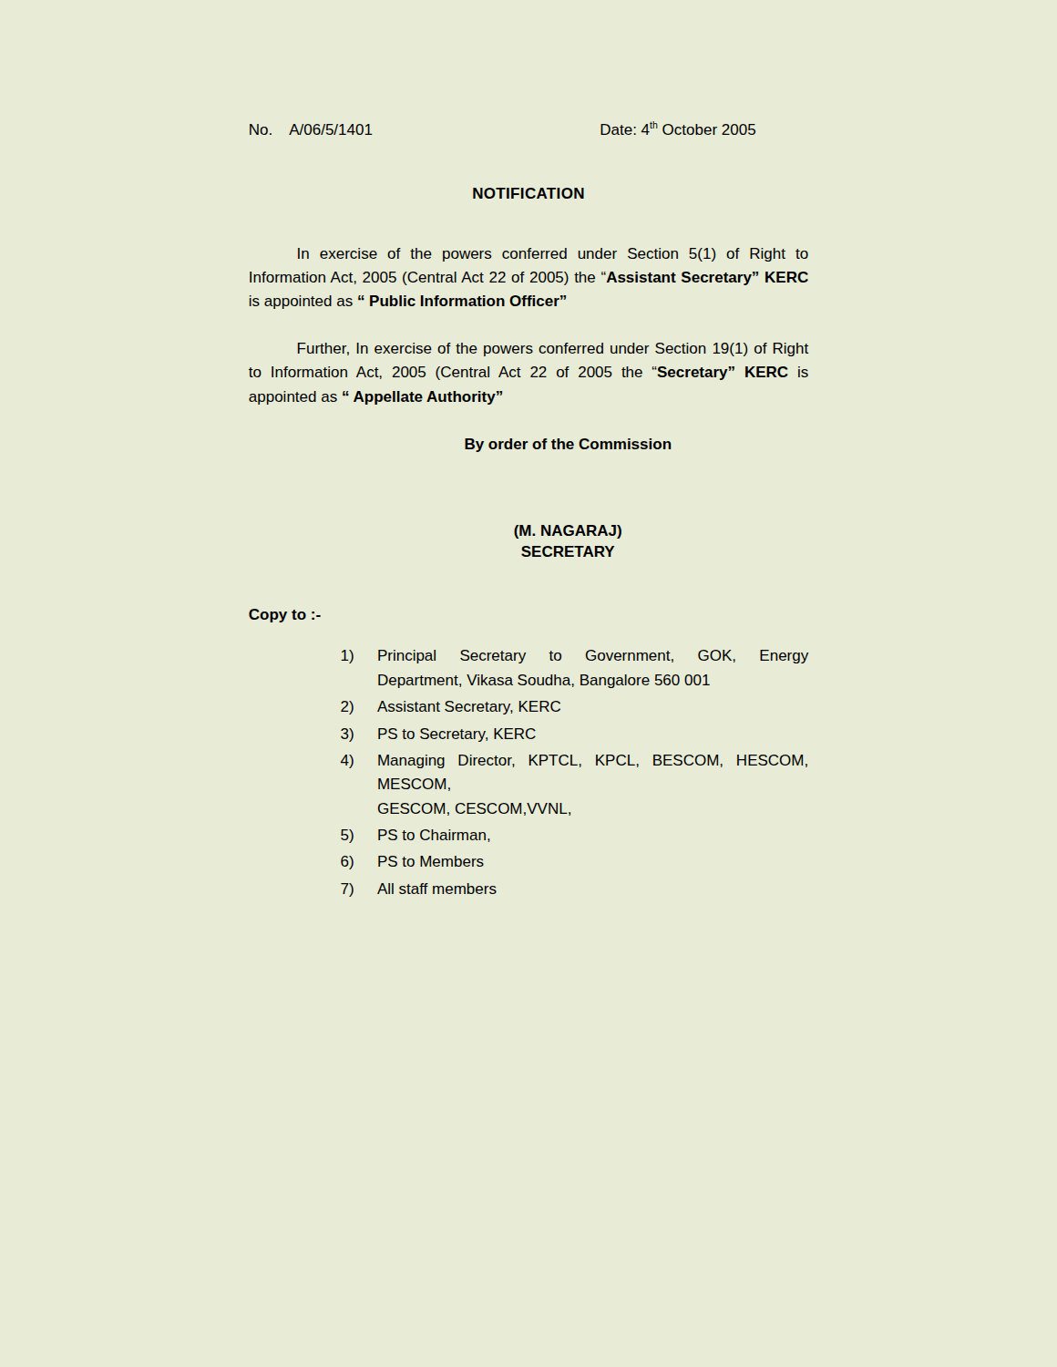No. A/06/5/1401
Date: 4th October 2005
NOTIFICATION
In exercise of the powers conferred under Section 5(1) of Right to Information Act, 2005 (Central Act 22 of 2005) the “Assistant Secretary” KERC is appointed as “ Public Information Officer”
Further, In exercise of the powers conferred under Section 19(1) of Right to Information Act, 2005 (Central Act 22 of 2005 the “Secretary” KERC is appointed as “ Appellate Authority”
By order of the Commission
(M. NAGARAJ)
SECRETARY
Copy to :-
Principal Secretary to Government, GOK, Energy Department, Vikasa Soudha, Bangalore 560 001
Assistant Secretary, KERC
PS to Secretary, KERC
Managing Director, KPTCL, KPCL, BESCOM, HESCOM, MESCOM, GESCOM, CESCOM,VVNL,
PS to Chairman,
PS to Members
All staff members